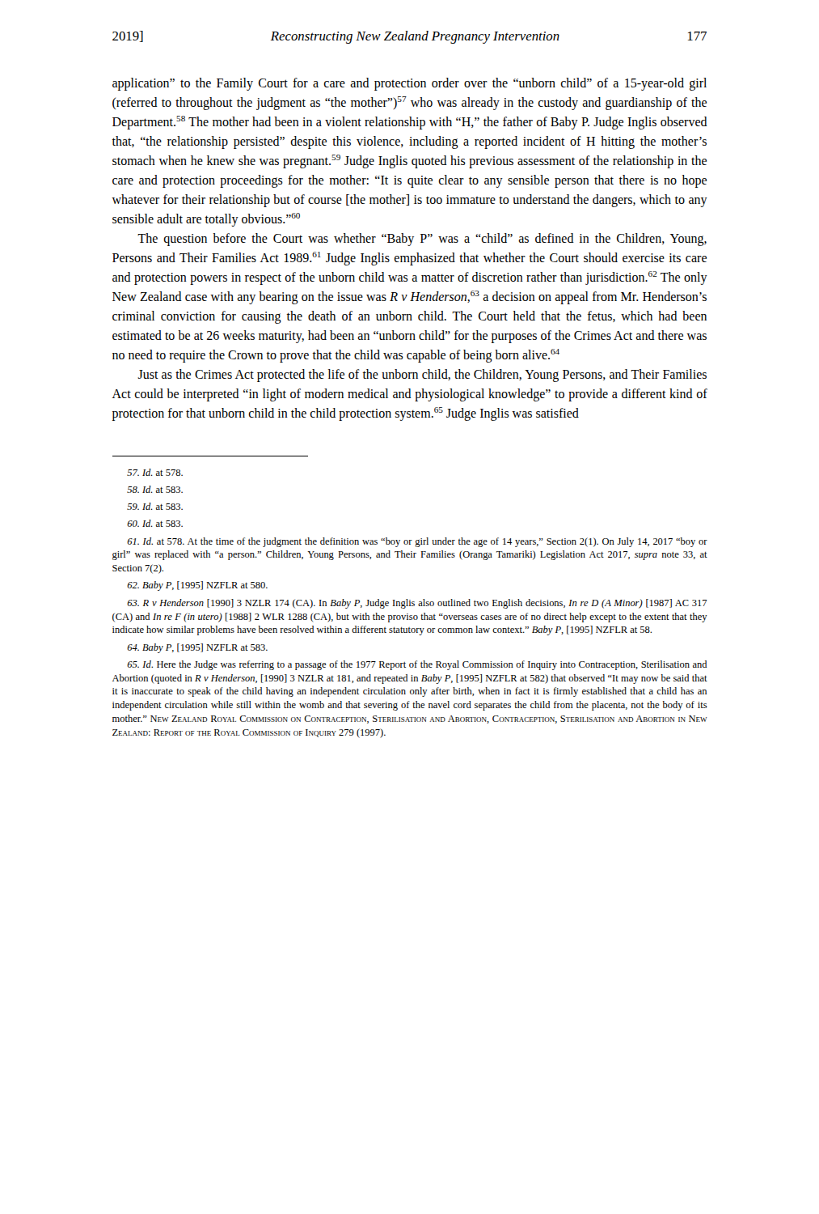2019] Reconstructing New Zealand Pregnancy Intervention 177
application” to the Family Court for a care and protection order over the “unborn child” of a 15-year-old girl (referred to throughout the judgment as “the mother”)57 who was already in the custody and guardianship of the Department.58 The mother had been in a violent relationship with “H,” the father of Baby P. Judge Inglis observed that, “the relationship persisted” despite this violence, including a reported incident of H hitting the mother’s stomach when he knew she was pregnant.59 Judge Inglis quoted his previous assessment of the relationship in the care and protection proceedings for the mother: “It is quite clear to any sensible person that there is no hope whatever for their relationship but of course [the mother] is too immature to understand the dangers, which to any sensible adult are totally obvious.”60
The question before the Court was whether “Baby P” was a “child” as defined in the Children, Young, Persons and Their Families Act 1989.61 Judge Inglis emphasized that whether the Court should exercise its care and protection powers in respect of the unborn child was a matter of discretion rather than jurisdiction.62 The only New Zealand case with any bearing on the issue was R v Henderson,63 a decision on appeal from Mr. Henderson’s criminal conviction for causing the death of an unborn child. The Court held that the fetus, which had been estimated to be at 26 weeks maturity, had been an “unborn child” for the purposes of the Crimes Act and there was no need to require the Crown to prove that the child was capable of being born alive.64
Just as the Crimes Act protected the life of the unborn child, the Children, Young Persons, and Their Families Act could be interpreted “in light of modern medical and physiological knowledge” to provide a different kind of protection for that unborn child in the child protection system.65 Judge Inglis was satisfied
57. Id. at 578.
58. Id. at 583.
59. Id. at 583.
60. Id. at 583.
61. Id. at 578. At the time of the judgment the definition was “boy or girl under the age of 14 years,” Section 2(1). On July 14, 2017 “boy or girl” was replaced with “a person.” Children, Young Persons, and Their Families (Oranga Tamariki) Legislation Act 2017, supra note 33, at Section 7(2).
62. Baby P, [1995] NZFLR at 580.
63. R v Henderson [1990] 3 NZLR 174 (CA). In Baby P, Judge Inglis also outlined two English decisions, In re D (A Minor) [1987] AC 317 (CA) and In re F (in utero) [1988] 2 WLR 1288 (CA), but with the proviso that “overseas cases are of no direct help except to the extent that they indicate how similar problems have been resolved within a different statutory or common law context.” Baby P, [1995] NZFLR at 58.
64. Baby P, [1995] NZFLR at 583.
65. Id. Here the Judge was referring to a passage of the 1977 Report of the Royal Commission of Inquiry into Contraception, Sterilisation and Abortion (quoted in R v Henderson, [1990] 3 NZLR at 181, and repeated in Baby P, [1995] NZFLR at 582) that observed “It may now be said that it is inaccurate to speak of the child having an independent circulation only after birth, when in fact it is firmly established that a child has an independent circulation while still within the womb and that severing of the navel cord separates the child from the placenta, not the body of its mother.” New Zealand Royal Commission on Contraception, Sterilisation and Abortion, Contraception, Sterilisation and Abortion in New Zealand: Report of the Royal Commission of Inquiry 279 (1997).